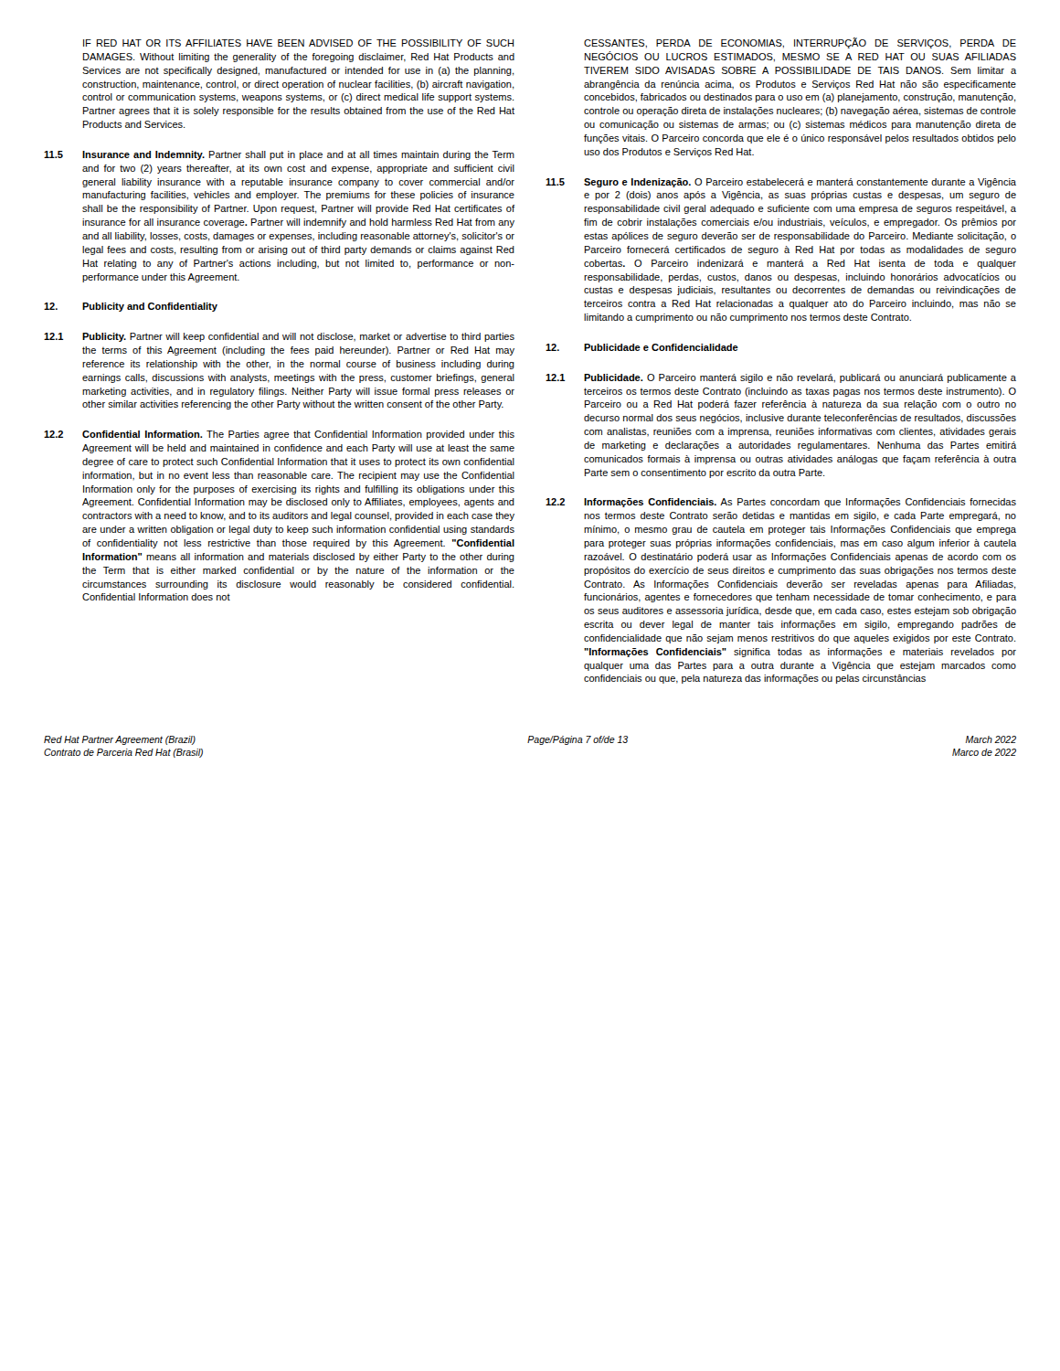IF RED HAT OR ITS AFFILIATES HAVE BEEN ADVISED OF THE POSSIBILITY OF SUCH DAMAGES. Without limiting the generality of the foregoing disclaimer, Red Hat Products and Services are not specifically designed, manufactured or intended for use in (a) the planning, construction, maintenance, control, or direct operation of nuclear facilities, (b) aircraft navigation, control or communication systems, weapons systems, or (c) direct medical life support systems. Partner agrees that it is solely responsible for the results obtained from the use of the Red Hat Products and Services.
11.5
Insurance and Indemnity. Partner shall put in place and at all times maintain during the Term and for two (2) years thereafter, at its own cost and expense, appropriate and sufficient civil general liability insurance with a reputable insurance company to cover commercial and/or manufacturing facilities, vehicles and employer. The premiums for these policies of insurance shall be the responsibility of Partner. Upon request, Partner will provide Red Hat certificates of insurance for all insurance coverage. Partner will indemnify and hold harmless Red Hat from any and all liability, losses, costs, damages or expenses, including reasonable attorney's, solicitor's or legal fees and costs, resulting from or arising out of third party demands or claims against Red Hat relating to any of Partner's actions including, but not limited to, performance or non-performance under this Agreement.
12.
Publicity and Confidentiality
12.1
Publicity. Partner will keep confidential and will not disclose, market or advertise to third parties the terms of this Agreement (including the fees paid hereunder). Partner or Red Hat may reference its relationship with the other, in the normal course of business including during earnings calls, discussions with analysts, meetings with the press, customer briefings, general marketing activities, and in regulatory filings. Neither Party will issue formal press releases or other similar activities referencing the other Party without the written consent of the other Party.
12.2
Confidential Information. The Parties agree that Confidential Information provided under this Agreement will be held and maintained in confidence and each Party will use at least the same degree of care to protect such Confidential Information that it uses to protect its own confidential information, but in no event less than reasonable care. The recipient may use the Confidential Information only for the purposes of exercising its rights and fulfilling its obligations under this Agreement. Confidential Information may be disclosed only to Affiliates, employees, agents and contractors with a need to know, and to its auditors and legal counsel, provided in each case they are under a written obligation or legal duty to keep such information confidential using standards of confidentiality not less restrictive than those required by this Agreement. "Confidential Information" means all information and materials disclosed by either Party to the other during the Term that is either marked confidential or by the nature of the information or the circumstances surrounding its disclosure would reasonably be considered confidential. Confidential Information does not
CESSANTES, PERDA DE ECONOMIAS, INTERRUPÇÃO DE SERVIÇOS, PERDA DE NEGÓCIOS OU LUCROS ESTIMADOS, MESMO SE A RED HAT OU SUAS AFILIADAS TIVEREM SIDO AVISADAS SOBRE A POSSIBILIDADE DE TAIS DANOS. Sem limitar a abrangência da renúncia acima, os Produtos e Serviços Red Hat não são especificamente concebidos, fabricados ou destinados para o uso em (a) planejamento, construção, manutenção, controle ou operação direta de instalações nucleares; (b) navegação aérea, sistemas de controle ou comunicação ou sistemas de armas; ou (c) sistemas médicos para manutenção direta de funções vitais. O Parceiro concorda que ele é o único responsável pelos resultados obtidos pelo uso dos Produtos e Serviços Red Hat.
11.5
Seguro e Indenização. O Parceiro estabelecerá e manterá constantemente durante a Vigência e por 2 (dois) anos após a Vigência, as suas próprias custas e despesas, um seguro de responsabilidade civil geral adequado e suficiente com uma empresa de seguros respeitável, a fim de cobrir instalações comerciais e/ou industriais, veículos, e empregador. Os prêmios por estas apólices de seguro deverão ser de responsabilidade do Parceiro. Mediante solicitação, o Parceiro fornecerá certificados de seguro à Red Hat por todas as modalidades de seguro cobertas. O Parceiro indenizará e manterá a Red Hat isenta de toda e qualquer responsabilidade, perdas, custos, danos ou despesas, incluindo honorários advocatícios ou custas e despesas judiciais, resultantes ou decorrentes de demandas ou reivindicações de terceiros contra a Red Hat relacionadas a qualquer ato do Parceiro incluindo, mas não se limitando a cumprimento ou não cumprimento nos termos deste Contrato.
12.
Publicidade e Confidencialidade
12.1
Publicidade. O Parceiro manterá sigilo e não revelará, publicará ou anunciará publicamente a terceiros os termos deste Contrato (incluindo as taxas pagas nos termos deste instrumento). O Parceiro ou a Red Hat poderá fazer referência à natureza da sua relação com o outro no decurso normal dos seus negócios, inclusive durante teleconferências de resultados, discussões com analistas, reuniões com a imprensa, reuniões informativas com clientes, atividades gerais de marketing e declarações a autoridades regulamentares. Nenhuma das Partes emitirá comunicados formais à imprensa ou outras atividades análogas que façam referência à outra Parte sem o consentimento por escrito da outra Parte.
12.2
Informações Confidenciais. As Partes concordam que Informações Confidenciais fornecidas nos termos deste Contrato serão detidas e mantidas em sigilo, e cada Parte empregará, no mínimo, o mesmo grau de cautela em proteger tais Informações Confidenciais que emprega para proteger suas próprias informações confidenciais, mas em caso algum inferior à cautela razoável. O destinatário poderá usar as Informações Confidenciais apenas de acordo com os propósitos do exercício de seus direitos e cumprimento das suas obrigações nos termos deste Contrato. As Informações Confidenciais deverão ser reveladas apenas para Afiliadas, funcionários, agentes e fornecedores que tenham necessidade de tomar conhecimento, e para os seus auditores e assessoria jurídica, desde que, em cada caso, estes estejam sob obrigação escrita ou dever legal de manter tais informações em sigilo, empregando padrões de confidencialidade que não sejam menos restritivos do que aqueles exigidos por este Contrato. "Informações Confidenciais" significa todas as informações e materiais revelados por qualquer uma das Partes para a outra durante a Vigência que estejam marcados como confidenciais ou que, pela natureza das informações ou pelas circunstâncias
Red Hat Partner Agreement (Brazil) Contrato de Parceria Red Hat (Brasil)
Page/Página 7 of/de 13
March 2022 Marco de 2022